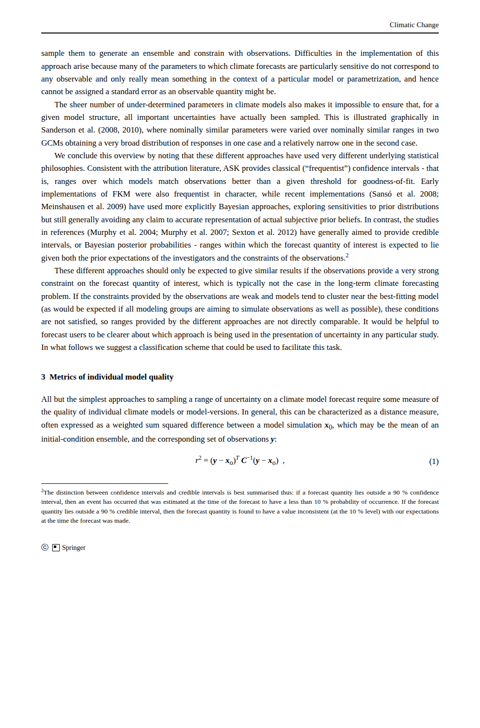Climatic Change
sample them to generate an ensemble and constrain with observations. Difficulties in the implementation of this approach arise because many of the parameters to which climate forecasts are particularly sensitive do not correspond to any observable and only really mean something in the context of a particular model or parametrization, and hence cannot be assigned a standard error as an observable quantity might be.
The sheer number of under-determined parameters in climate models also makes it impossible to ensure that, for a given model structure, all important uncertainties have actually been sampled. This is illustrated graphically in Sanderson et al. (2008, 2010), where nominally similar parameters were varied over nominally similar ranges in two GCMs obtaining a very broad distribution of responses in one case and a relatively narrow one in the second case.
We conclude this overview by noting that these different approaches have used very different underlying statistical philosophies. Consistent with the attribution literature, ASK provides classical (“frequentist”) confidence intervals - that is, ranges over which models match observations better than a given threshold for goodness-of-fit. Early implementations of FKM were also frequentist in character, while recent implementations (Sansó et al. 2008; Meinshausen et al. 2009) have used more explicitly Bayesian approaches, exploring sensitivities to prior distributions but still generally avoiding any claim to accurate representation of actual subjective prior beliefs. In contrast, the studies in references (Murphy et al. 2004; Murphy et al. 2007; Sexton et al. 2012) have generally aimed to provide credible intervals, or Bayesian posterior probabilities - ranges within which the forecast quantity of interest is expected to lie given both the prior expectations of the investigators and the constraints of the observations.2
These different approaches should only be expected to give similar results if the observations provide a very strong constraint on the forecast quantity of interest, which is typically not the case in the long-term climate forecasting problem. If the constraints provided by the observations are weak and models tend to cluster near the best-fitting model (as would be expected if all modeling groups are aiming to simulate observations as well as possible), these conditions are not satisfied, so ranges provided by the different approaches are not directly comparable. It would be helpful to forecast users to be clearer about which approach is being used in the presentation of uncertainty in any particular study. In what follows we suggest a classification scheme that could be used to facilitate this task.
3 Metrics of individual model quality
All but the simplest approaches to sampling a range of uncertainty on a climate model forecast require some measure of the quality of individual climate models or model-versions. In general, this can be characterized as a distance measure, often expressed as a weighted sum squared difference between a model simulation x0, which may be the mean of an initial-condition ensemble, and the corresponding set of observations y:
r2 = (y − xo)T C−1(y − xo) , (1)
2The distinction between confidence intervals and credible intervals is best summarised thus: if a forecast quantity lies outside a 90 % confidence interval, then an event has occurred that was estimated at the time of the forecast to have a less than 10 % probability of occurrence. If the forecast quantity lies outside a 90 % credible interval, then the forecast quantity is found to have a value inconsistent (at the 10 % level) with our expectations at the time the forecast was made.
ⓒ Springer